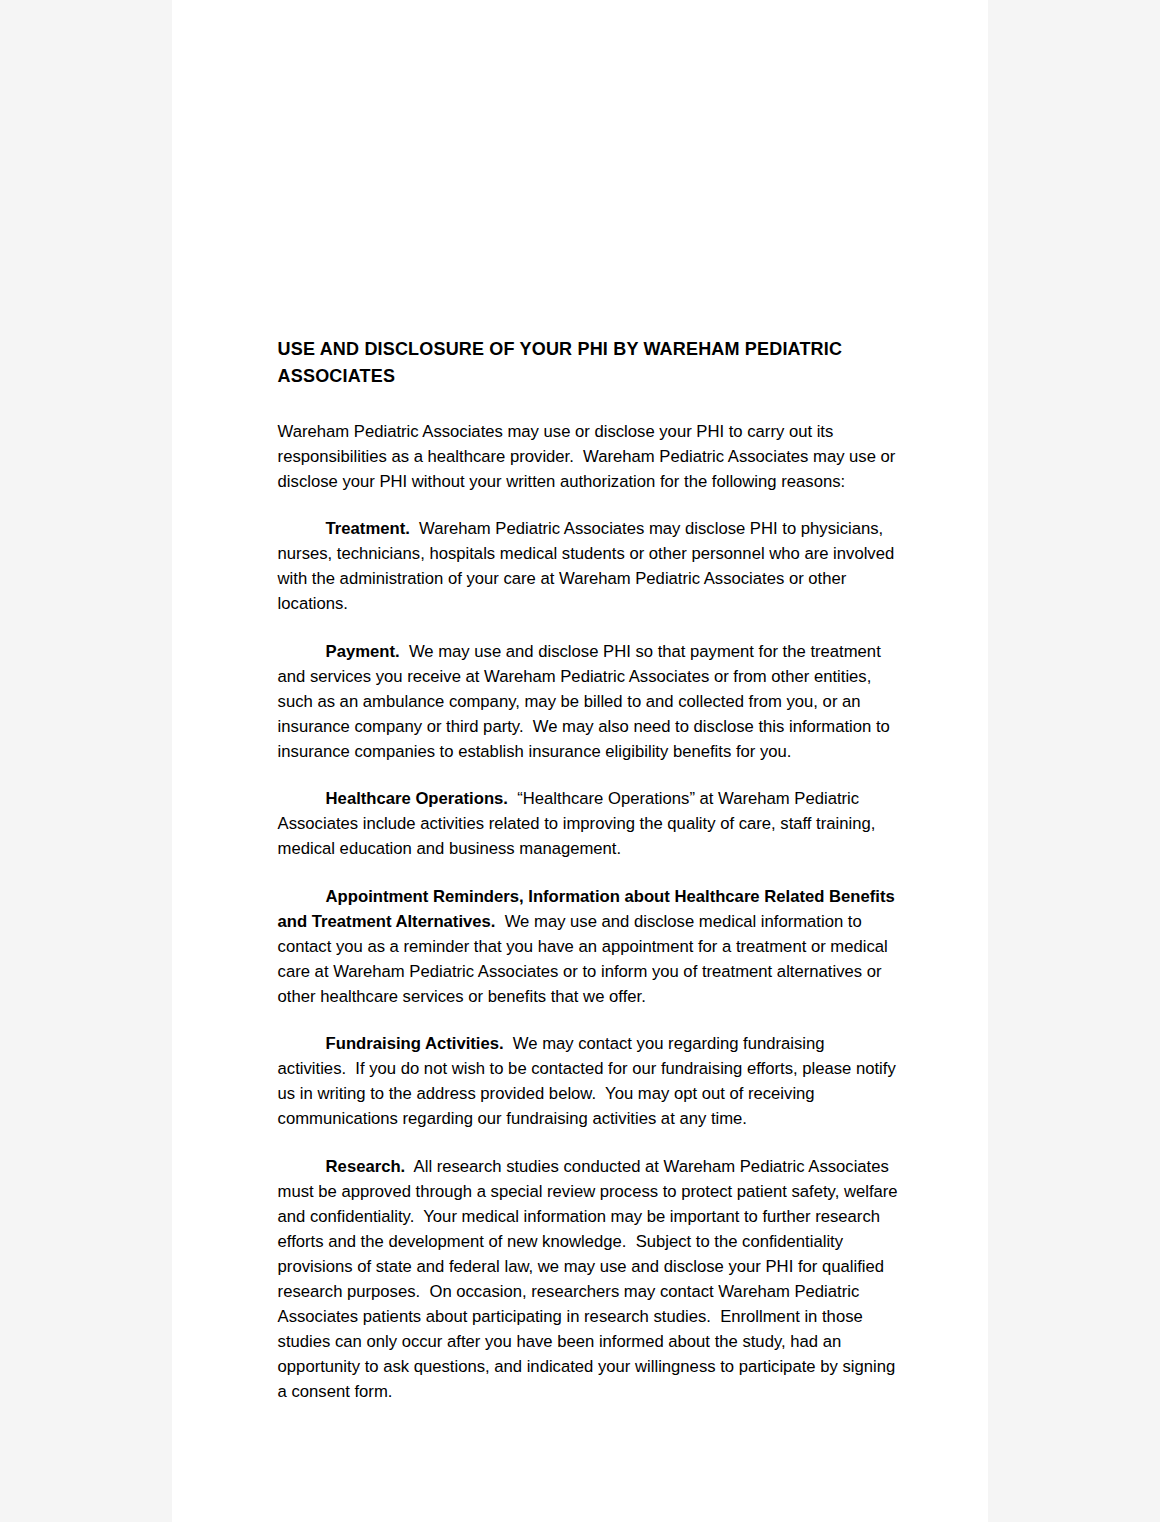USE AND DISCLOSURE OF YOUR PHI BY WAREHAM PEDIATRIC ASSOCIATES
Wareham Pediatric Associates may use or disclose your PHI to carry out its responsibilities as a healthcare provider. Wareham Pediatric Associates may use or disclose your PHI without your written authorization for the following reasons:
Treatment. Wareham Pediatric Associates may disclose PHI to physicians, nurses, technicians, hospitals medical students or other personnel who are involved with the administration of your care at Wareham Pediatric Associates or other locations.
Payment. We may use and disclose PHI so that payment for the treatment and services you receive at Wareham Pediatric Associates or from other entities, such as an ambulance company, may be billed to and collected from you, or an insurance company or third party. We may also need to disclose this information to insurance companies to establish insurance eligibility benefits for you.
Healthcare Operations. “Healthcare Operations” at Wareham Pediatric Associates include activities related to improving the quality of care, staff training, medical education and business management.
Appointment Reminders, Information about Healthcare Related Benefits and Treatment Alternatives. We may use and disclose medical information to contact you as a reminder that you have an appointment for a treatment or medical care at Wareham Pediatric Associates or to inform you of treatment alternatives or other healthcare services or benefits that we offer.
Fundraising Activities. We may contact you regarding fundraising activities. If you do not wish to be contacted for our fundraising efforts, please notify us in writing to the address provided below. You may opt out of receiving communications regarding our fundraising activities at any time.
Research. All research studies conducted at Wareham Pediatric Associates must be approved through a special review process to protect patient safety, welfare and confidentiality. Your medical information may be important to further research efforts and the development of new knowledge. Subject to the confidentiality provisions of state and federal law, we may use and disclose your PHI for qualified research purposes. On occasion, researchers may contact Wareham Pediatric Associates patients about participating in research studies. Enrollment in those studies can only occur after you have been informed about the study, had an opportunity to ask questions, and indicated your willingness to participate by signing a consent form.